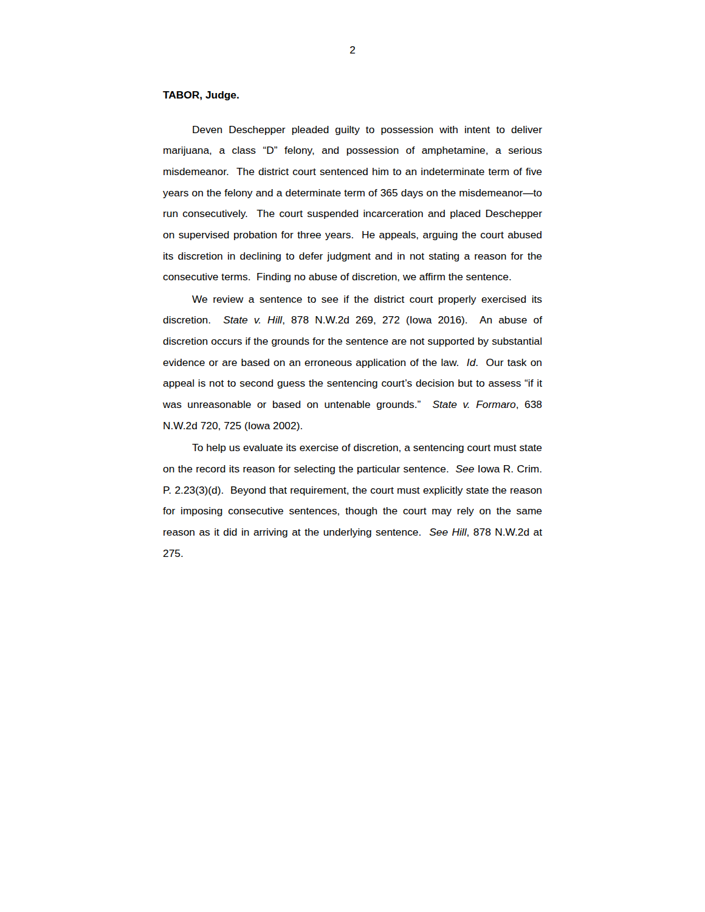2
TABOR, Judge.
Deven Deschepper pleaded guilty to possession with intent to deliver marijuana, a class “D” felony, and possession of amphetamine, a serious misdemeanor. The district court sentenced him to an indeterminate term of five years on the felony and a determinate term of 365 days on the misdemeanor—to run consecutively. The court suspended incarceration and placed Deschepper on supervised probation for three years. He appeals, arguing the court abused its discretion in declining to defer judgment and in not stating a reason for the consecutive terms. Finding no abuse of discretion, we affirm the sentence.
We review a sentence to see if the district court properly exercised its discretion. State v. Hill, 878 N.W.2d 269, 272 (Iowa 2016). An abuse of discretion occurs if the grounds for the sentence are not supported by substantial evidence or are based on an erroneous application of the law. Id. Our task on appeal is not to second guess the sentencing court’s decision but to assess “if it was unreasonable or based on untenable grounds.” State v. Formaro, 638 N.W.2d 720, 725 (Iowa 2002).
To help us evaluate its exercise of discretion, a sentencing court must state on the record its reason for selecting the particular sentence. See Iowa R. Crim. P. 2.23(3)(d). Beyond that requirement, the court must explicitly state the reason for imposing consecutive sentences, though the court may rely on the same reason as it did in arriving at the underlying sentence. See Hill, 878 N.W.2d at 275.